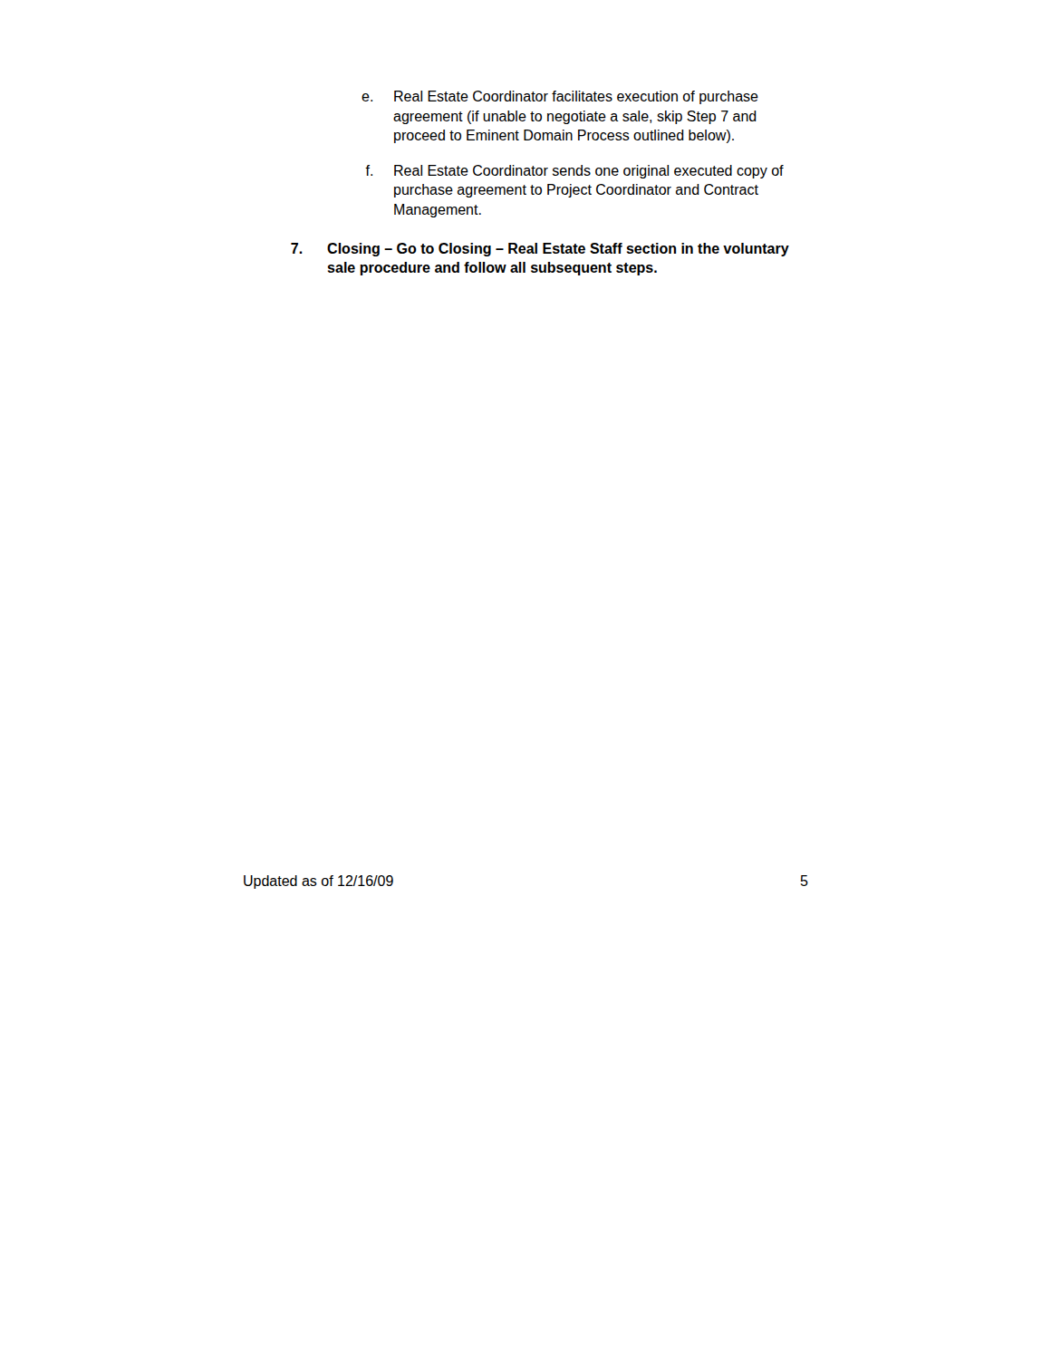Real Estate Coordinator facilitates execution of purchase agreement (if unable to negotiate a sale, skip Step 7 and proceed to Eminent Domain Process outlined below).
Real Estate Coordinator sends one original executed copy of purchase agreement to Project Coordinator and Contract Management.
7. Closing – Go to Closing – Real Estate Staff section in the voluntary sale procedure and follow all subsequent steps.
Updated as of 12/16/09 5